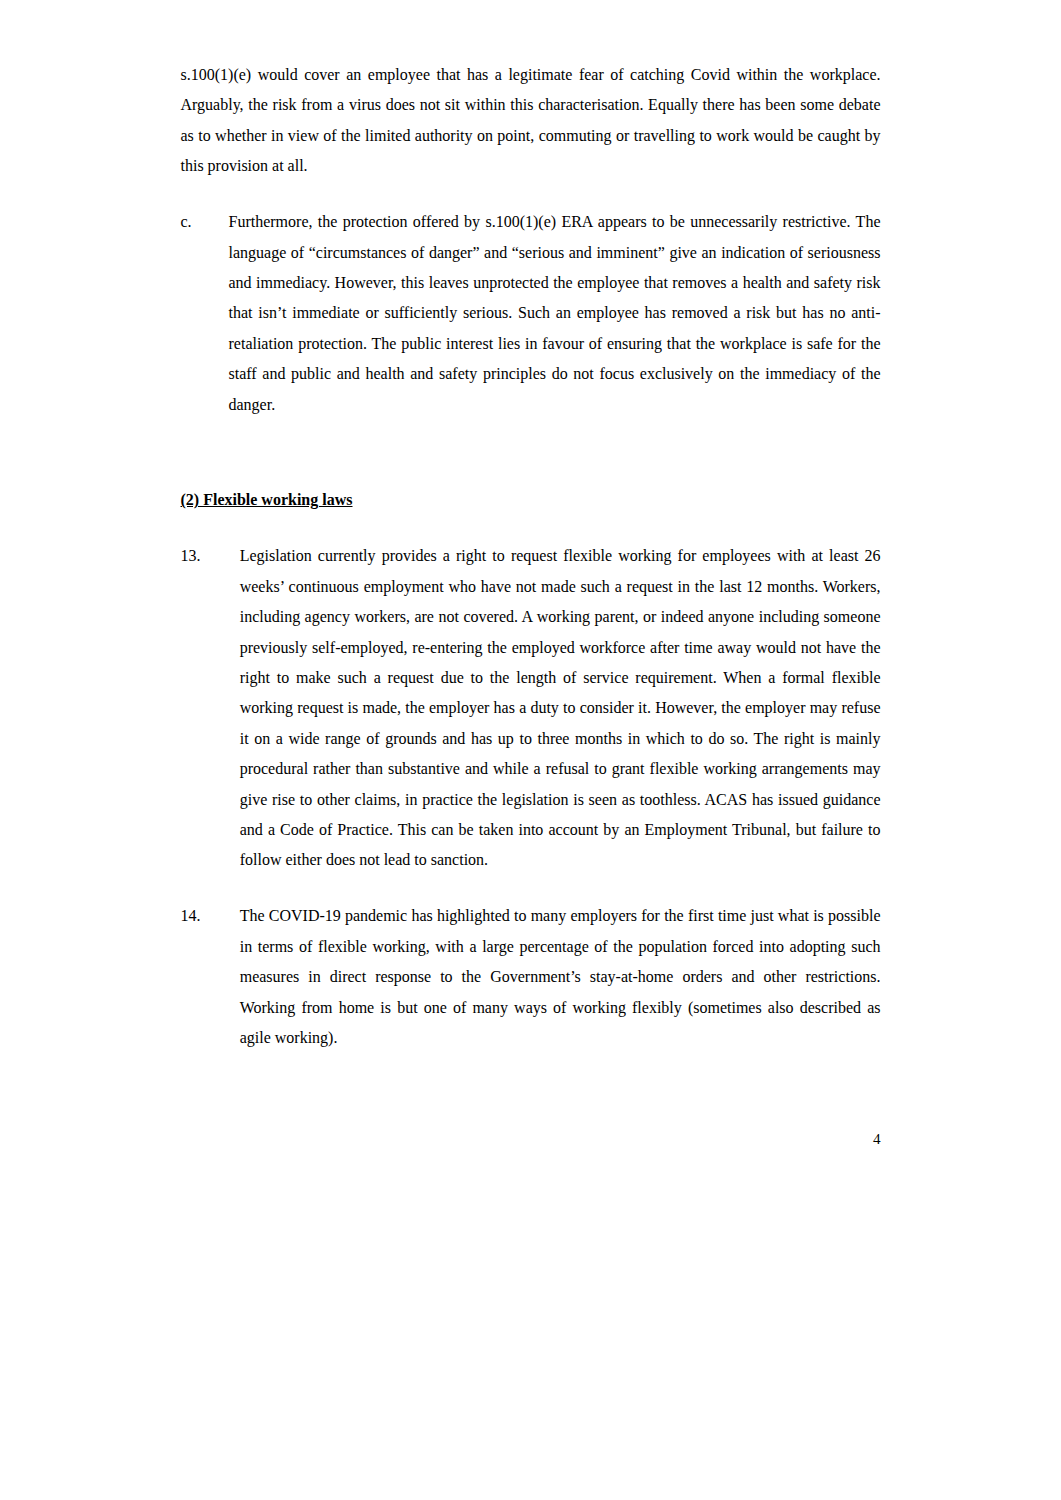s.100(1)(e) would cover an employee that has a legitimate fear of catching Covid within the workplace. Arguably, the risk from a virus does not sit within this characterisation. Equally there has been some debate as to whether in view of the limited authority on point, commuting or travelling to work would be caught by this provision at all.
c.
Furthermore, the protection offered by s.100(1)(e) ERA appears to be unnecessarily restrictive. The language of “circumstances of danger” and “serious and imminent” give an indication of seriousness and immediacy. However, this leaves unprotected the employee that removes a health and safety risk that isn’t immediate or sufficiently serious. Such an employee has removed a risk but has no anti-retaliation protection. The public interest lies in favour of ensuring that the workplace is safe for the staff and public and health and safety principles do not focus exclusively on the immediacy of the danger.
(2) Flexible working laws
13.
Legislation currently provides a right to request flexible working for employees with at least 26 weeks’ continuous employment who have not made such a request in the last 12 months. Workers, including agency workers, are not covered. A working parent, or indeed anyone including someone previously self-employed, re-entering the employed workforce after time away would not have the right to make such a request due to the length of service requirement. When a formal flexible working request is made, the employer has a duty to consider it. However, the employer may refuse it on a wide range of grounds and has up to three months in which to do so. The right is mainly procedural rather than substantive and while a refusal to grant flexible working arrangements may give rise to other claims, in practice the legislation is seen as toothless. ACAS has issued guidance and a Code of Practice. This can be taken into account by an Employment Tribunal, but failure to follow either does not lead to sanction.
14.
The COVID-19 pandemic has highlighted to many employers for the first time just what is possible in terms of flexible working, with a large percentage of the population forced into adopting such measures in direct response to the Government’s stay-at-home orders and other restrictions. Working from home is but one of many ways of working flexibly (sometimes also described as agile working).
4